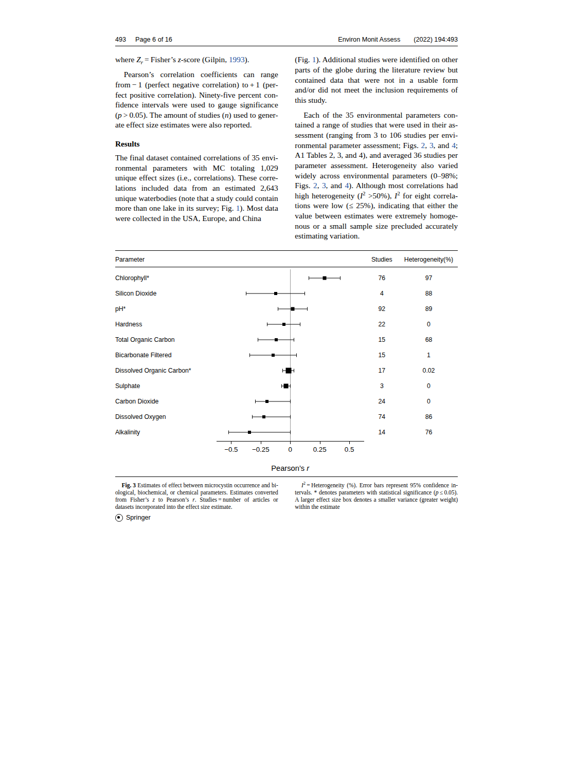493 Page 6 of 16
Environ Monit Assess(2022) 194:493
where Zr = Fisher’s z-score (Gilpin, 1993).
Pearson’s correlation coefficients can range from − 1 (perfect negative correlation) to + 1 (perfect positive correlation). Ninety-five percent confidence intervals were used to gauge significance (p > 0.05). The amount of studies (n) used to generate effect size estimates were also reported.
Results
The final dataset contained correlations of 35 environmental parameters with MC totaling 1,029 unique effect sizes (i.e., correlations). These correlations included data from an estimated 2,643 unique waterbodies (note that a study could contain more than one lake in its survey; Fig. 1). Most data were collected in the USA, Europe, and China
(Fig. 1). Additional studies were identified on other parts of the globe during the literature review but contained data that were not in a usable form and/or did not meet the inclusion requirements of this study.
Each of the 35 environmental parameters contained a range of studies that were used in their assessment (ranging from 3 to 106 studies per environmental parameter assessment; Figs. 2, 3, and 4; A1 Tables 2, 3, and 4), and averaged 36 studies per parameter assessment. Heterogeneity also varied widely across environmental parameters (0–98%; Figs. 2, 3, and 4). Although most correlations had high heterogeneity (I2 >50%), I2 for eight correlations were low (≤ 25%), indicating that either the value between estimates were extremely homogenous or a small sample size precluded accurately estimating variation.
Parameter
Studies
Heterogeneity(%)
Chlorophyll*
76
97
Silicon Dioxide
4
88
pH*
92
89
Hardness
22
0
Total Organic Carbon
15
68
Bicarbonate Filtered
15
1
Dissolved Organic Carbon*
17
0.02
Sulphate
3
0
Carbon Dioxide
24
0
Dissolved Oxygen
74
86
Alkalinity
14
76
−0.5
−0.25
0
0.25
0.5
Pearson’s r
Fig. 3 Estimates of effect between microcystin occurrence and biological, biochemical, or chemical parameters. Estimates converted from Fisher’s z to Pearson’s r. Studies = number of articles or datasets incorporated into the effect size estimate.
I2 = Heterogeneity (%). Error bars represent 95% confidence intervals. * denotes parameters with statistical significance (p ≤ 0.05). A larger effect size box denotes a smaller variance (greater weight) within the estimate
Springer